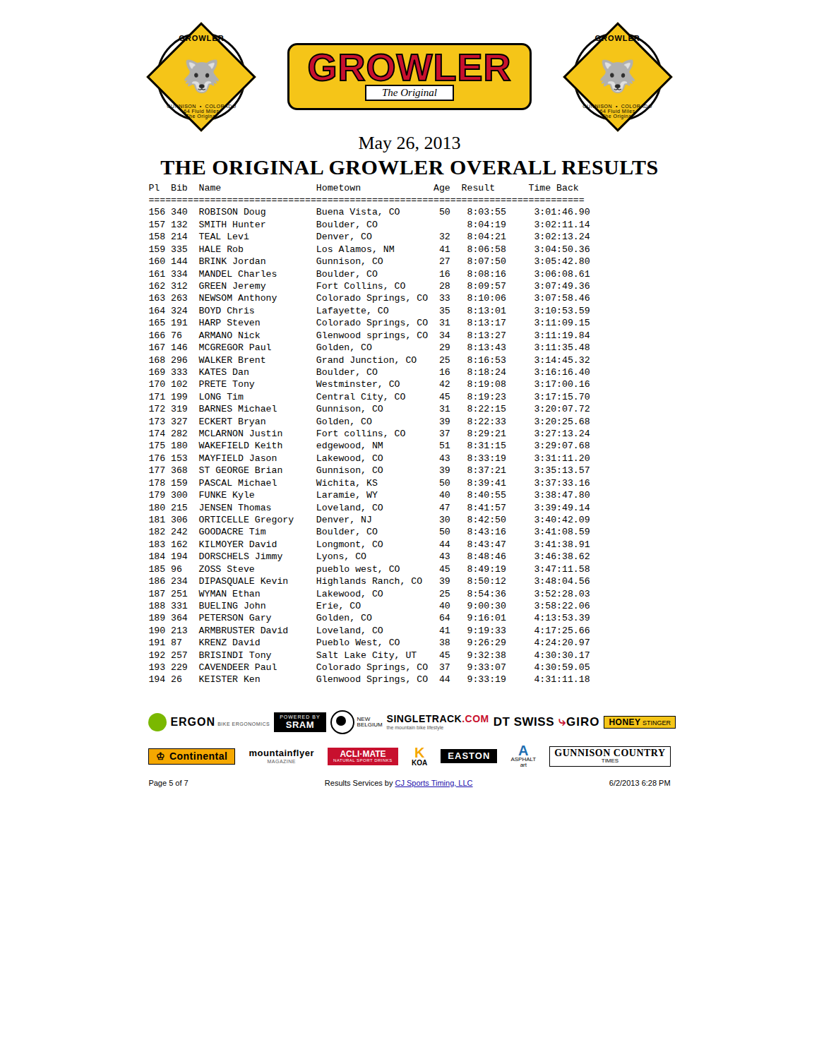GROWLER
🐺
GUNNISON • COLORADO
64 Fluid Miles
The Original
GROWLER
The Original
GROWLER
🐺
GUNNISON • COLORADO
64 Fluid Miles
The Original
May 26, 2013
THE ORIGINAL GROWLER OVERALL RESULTS
Pl  Bib  Name                 Hometown             Age  Result      Time Back
==============================================================================
156 340  ROBISON Doug         Buena Vista, CO       50   8:03:55     3:01:46.90
157 132  SMITH Hunter         Boulder, CO                8:04:19     3:02:11.14
158 214  TEAL Levi            Denver, CO            32   8:04:21     3:02:13.24
159 335  HALE Rob             Los Alamos, NM        41   8:06:58     3:04:50.36
160 144  BRINK Jordan         Gunnison, CO          27   8:07:50     3:05:42.80
161 334  MANDEL Charles       Boulder, CO           16   8:08:16     3:06:08.61
162 312  GREEN Jeremy         Fort Collins, CO      28   8:09:57     3:07:49.36
163 263  NEWSOM Anthony       Colorado Springs, CO  33   8:10:06     3:07:58.46
164 324  BOYD Chris           Lafayette, CO         35   8:13:01     3:10:53.59
165 191  HARP Steven          Colorado Springs, CO  31   8:13:17     3:11:09.15
166 76   ARMANO Nick          Glenwood springs, CO  34   8:13:27     3:11:19.84
167 146  MCGREGOR Paul        Golden, CO            29   8:13:43     3:11:35.48
168 296  WALKER Brent         Grand Junction, CO    25   8:16:53     3:14:45.32
169 333  KATES Dan            Boulder, CO           16   8:18:24     3:16:16.40
170 102  PRETE Tony           Westminster, CO       42   8:19:08     3:17:00.16
171 199  LONG Tim             Central City, CO      45   8:19:23     3:17:15.70
172 319  BARNES Michael       Gunnison, CO          31   8:22:15     3:20:07.72
173 327  ECKERT Bryan         Golden, CO            39   8:22:33     3:20:25.68
174 282  MCLARNON Justin      Fort collins, CO      37   8:29:21     3:27:13.24
175 180  WAKEFIELD Keith      edgewood, NM          51   8:31:15     3:29:07.68
176 153  MAYFIELD Jason       Lakewood, CO          43   8:33:19     3:31:11.20
177 368  ST GEORGE Brian      Gunnison, CO          39   8:37:21     3:35:13.57
178 159  PASCAL Michael       Wichita, KS           50   8:39:41     3:37:33.16
179 300  FUNKE Kyle           Laramie, WY           40   8:40:55     3:38:47.80
180 215  JENSEN Thomas        Loveland, CO          47   8:41:57     3:39:49.14
181 306  ORTICELLE Gregory    Denver, NJ            30   8:42:50     3:40:42.09
182 242  GOODACRE Tim         Boulder, CO           50   8:43:16     3:41:08.59
183 162  KILMOYER David       Longmont, CO          44   8:43:47     3:41:38.91
184 194  DORSCHELS Jimmy      Lyons, CO             43   8:48:46     3:46:38.62
185 96   ZOSS Steve           pueblo west, CO       45   8:49:19     3:47:11.58
186 234  DIPASQUALE Kevin     Highlands Ranch, CO   39   8:50:12     3:48:04.56
187 251  WYMAN Ethan          Lakewood, CO          25   8:54:36     3:52:28.03
188 331  BUELING John         Erie, CO              40   9:00:30     3:58:22.06
189 364  PETERSON Gary        Golden, CO            64   9:16:01     4:13:53.39
190 213  ARMBRUSTER David     Loveland, CO          41   9:19:33     4:17:25.66
191 87   KRENZ David          Pueblo West, CO       38   9:26:29     4:24:20.97
192 257  BRISINDI Tony        Salt Lake City, UT    45   9:32:38     4:30:30.17
193 229  CAVENDEER Paul       Colorado Springs, CO  37   9:33:07     4:30:59.05
194 26   KEISTER Ken          Glenwood Springs, CO  44   9:33:19     4:31:11.18
ERGON BIKE ERGONOMICS
POWERED BYSRAM
NEW
BELGIUM
SINGLETRACK.COM
the mountain bike lifestyle
DT SWISS
⤷GIRO
HONEY STINGER
♔Continental
mountainflyerMAGAZINE
ACLI·MATENATURAL SPORT DRINKS
KKOA
EASTON
AASPHALT
art
GUNNISON COUNTRY
TIMES
Page 5 of 7
Results Services by CJ Sports Timing, LLC
6/2/2013 6:28 PM